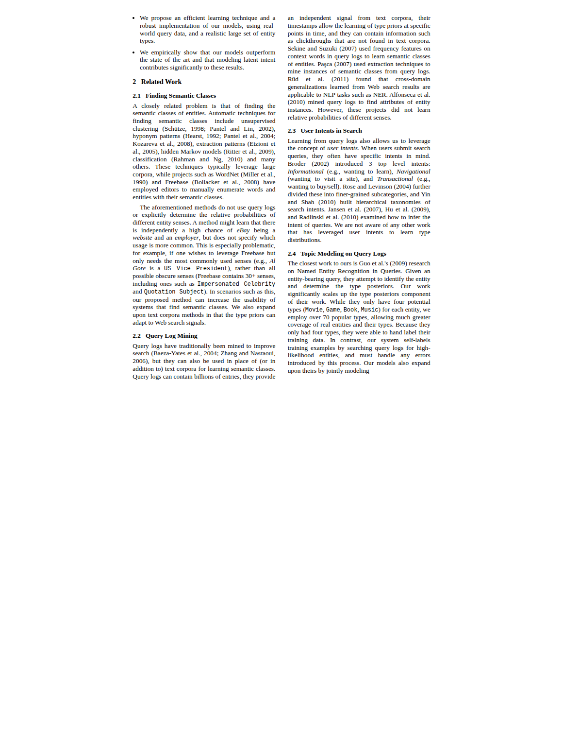We propose an efficient learning technique and a robust implementation of our models, using real-world query data, and a realistic large set of entity types.
We empirically show that our models outperform the state of the art and that modeling latent intent contributes significantly to these results.
2 Related Work
2.1 Finding Semantic Classes
A closely related problem is that of finding the semantic classes of entities. Automatic techniques for finding semantic classes include unsupervised clustering (Schütze, 1998; Pantel and Lin, 2002), hyponym patterns (Hearst, 1992; Pantel et al., 2004; Kozareva et al., 2008), extraction patterns (Etzioni et al., 2005), hidden Markov models (Ritter et al., 2009), classification (Rahman and Ng, 2010) and many others. These techniques typically leverage large corpora, while projects such as WordNet (Miller et al., 1990) and Freebase (Bollacker et al., 2008) have employed editors to manually enumerate words and entities with their semantic classes.
The aforementioned methods do not use query logs or explicitly determine the relative probabilities of different entity senses. A method might learn that there is independently a high chance of eBay being a website and an employer, but does not specify which usage is more common. This is especially problematic, for example, if one wishes to leverage Freebase but only needs the most commonly used senses (e.g., Al Gore is a US Vice President), rather than all possible obscure senses (Freebase contains 30+ senses, including ones such as Impersonated Celebrity and Quotation Subject). In scenarios such as this, our proposed method can increase the usability of systems that find semantic classes. We also expand upon text corpora methods in that the type priors can adapt to Web search signals.
2.2 Query Log Mining
Query logs have traditionally been mined to improve search (Baeza-Yates et al., 2004; Zhang and Nasraoui, 2006), but they can also be used in place of (or in addition to) text corpora for learning semantic classes. Query logs can contain billions of entries, they provide an independent signal from text corpora, their timestamps allow the learning of type priors at specific points in time, and they can contain information such as clickthroughs that are not found in text corpora. Sekine and Suzuki (2007) used frequency features on context words in query logs to learn semantic classes of entities. Paşca (2007) used extraction techniques to mine instances of semantic classes from query logs. Rüd et al. (2011) found that cross-domain generalizations learned from Web search results are applicable to NLP tasks such as NER. Alfonseca et al. (2010) mined query logs to find attributes of entity instances. However, these projects did not learn relative probabilities of different senses.
2.3 User Intents in Search
Learning from query logs also allows us to leverage the concept of user intents. When users submit search queries, they often have specific intents in mind. Broder (2002) introduced 3 top level intents: Informational (e.g., wanting to learn), Navigational (wanting to visit a site), and Transactional (e.g., wanting to buy/sell). Rose and Levinson (2004) further divided these into finer-grained subcategories, and Yin and Shah (2010) built hierarchical taxonomies of search intents. Jansen et al. (2007), Hu et al. (2009), and Radlinski et al. (2010) examined how to infer the intent of queries. We are not aware of any other work that has leveraged user intents to learn type distributions.
2.4 Topic Modeling on Query Logs
The closest work to ours is Guo et al.'s (2009) research on Named Entity Recognition in Queries. Given an entity-bearing query, they attempt to identify the entity and determine the type posteriors. Our work significantly scales up the type posteriors component of their work. While they only have four potential types (Movie, Game, Book, Music) for each entity, we employ over 70 popular types, allowing much greater coverage of real entities and their types. Because they only had four types, they were able to hand label their training data. In contrast, our system self-labels training examples by searching query logs for high-likelihood entities, and must handle any errors introduced by this process. Our models also expand upon theirs by jointly modeling